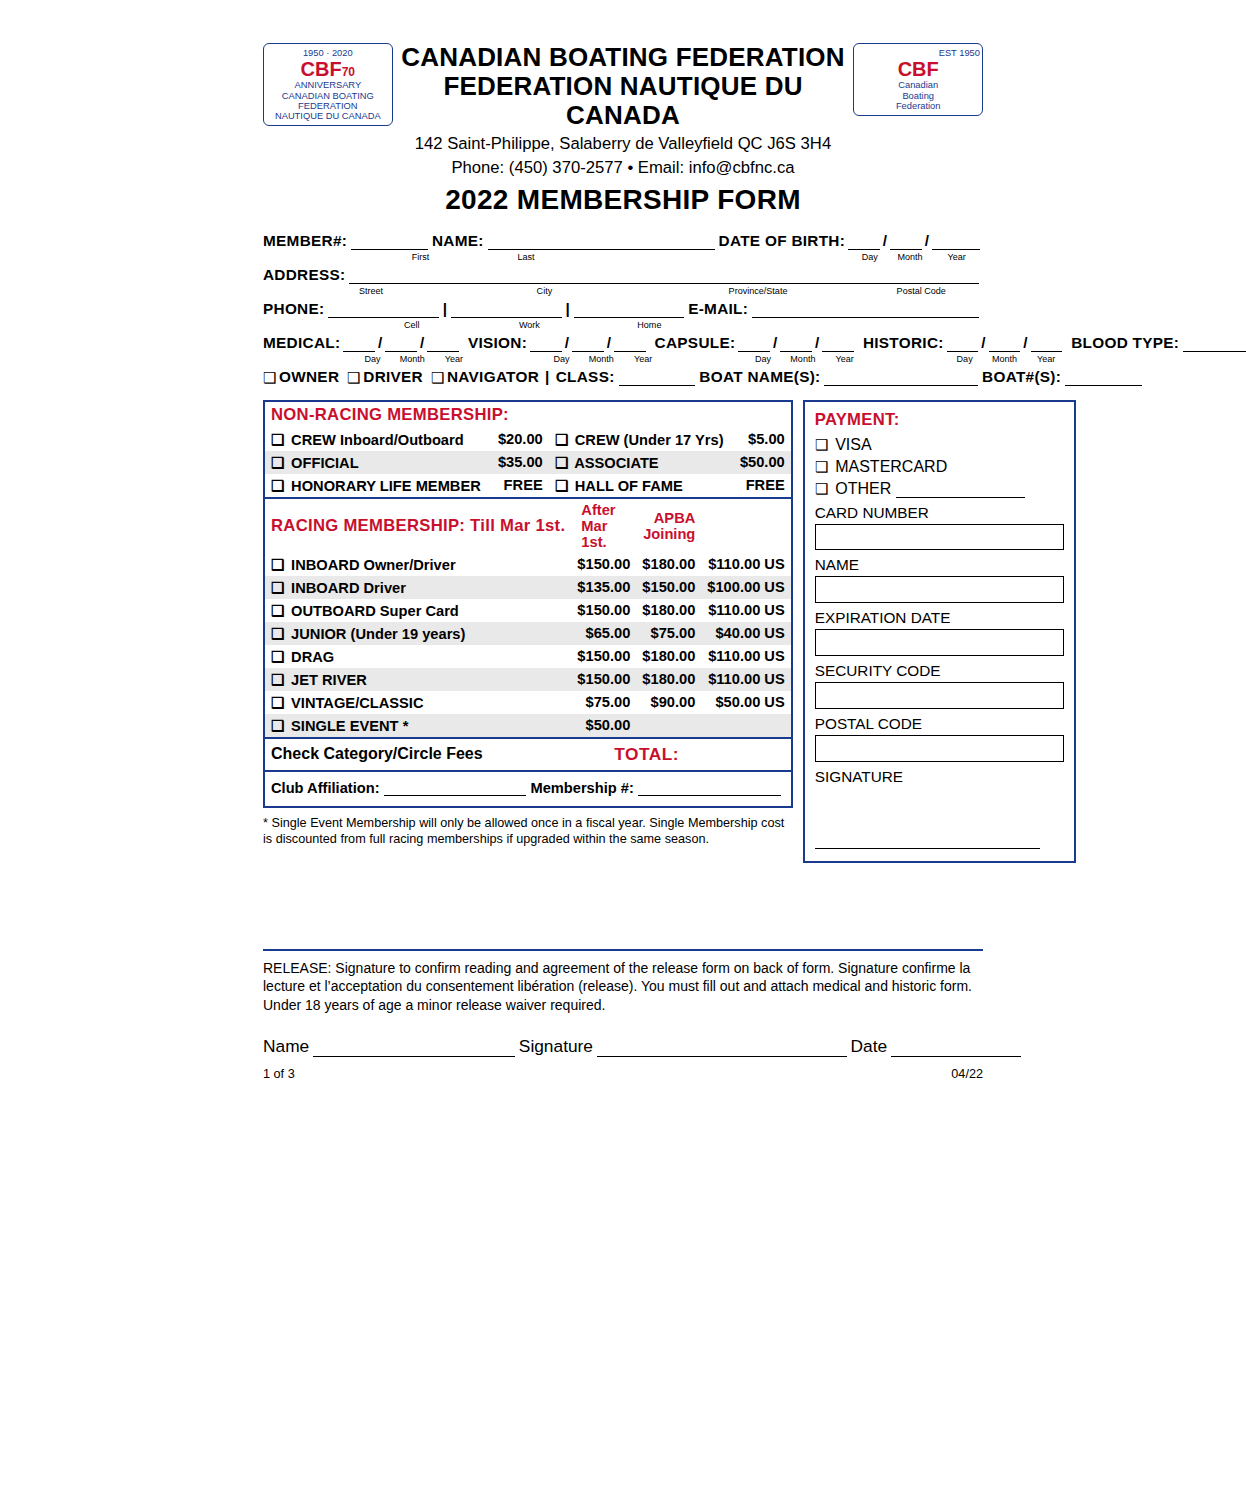1950 · 2020 CBF70 ANNIVERSARY CANADIAN BOATING FEDERATION NAUTIQUE DU CANADA
CANADIAN BOATING FEDERATION
FEDERATION NAUTIQUE DU CANADA
142 Saint-Philippe, Salaberry de Valleyfield QC J6S 3H4
Phone: (450) 370-2577 • Email: info@cbfnc.ca
2022 MEMBERSHIP FORM
EST 1950 CBF Canadian Boating Federation
MEMBER#: NAME: DATE OF BIRTH: / /
First Last Day Month Year
ADDRESS:
Street City Province/State Postal Code
PHONE: | | E-MAIL:
Cell Work Home
MEDICAL: / / VISION: / / CAPSULE: / / HISTORIC: / / BLOOD TYPE:
Day Month Year Day Month Year Day Month Year Day Month Year
❑OWNER ❑DRIVER ❑NAVIGATOR | CLASS: BOAT NAME(S): BOAT#(S):
| NON-RACING MEMBERSHIP: |
| ❑ CREW Inboard/Outboard | $20.00 | ❑ CREW (Under 17 Yrs) | $5.00 |
| ❑ OFFICIAL | $35.00 | ❑ ASSOCIATE | $50.00 |
| ❑ HONORARY LIFE MEMBER | FREE | ❑ HALL OF FAME | FREE |
| RACING MEMBERSHIP: Till Mar 1st. | After Mar 1st. | APBA Joining | |
| ❑ INBOARD Owner/Driver | $150.00 | $180.00 | $110.00 US |
| ❑ INBOARD Driver | $135.00 | $150.00 | $100.00 US |
| ❑ OUTBOARD Super Card | $150.00 | $180.00 | $110.00 US |
| ❑ JUNIOR (Under 19 years) | $65.00 | $75.00 | $40.00 US |
| ❑ DRAG | $150.00 | $180.00 | $110.00 US |
| ❑ JET RIVER | $150.00 | $180.00 | $110.00 US |
| ❑ VINTAGE/CLASSIC | $75.00 | $90.00 | $50.00 US |
| ❑ SINGLE EVENT * | $50.00 | | |
Check Category/Circle Fees TOTAL:
Club Affiliation: Membership #:
* Single Event Membership will only be allowed once in a fiscal year. Single Membership cost is discounted from full racing memberships if upgraded within the same season.
PAYMENT:
❑ VISA
❑ MASTERCARD
❑ OTHER
CARD NUMBER
NAME
EXPIRATION DATE
SECURITY CODE
POSTAL CODE
SIGNATURE
RELEASE: Signature to confirm reading and agreement of the release form on back of form. Signature confirme la lecture et l’accepta­tion du consentement libération (release). You must fill out and attach medical and historic form. Under 18 years of age a minor release waiver required.
Name Signature Date
1 of 3 04/22